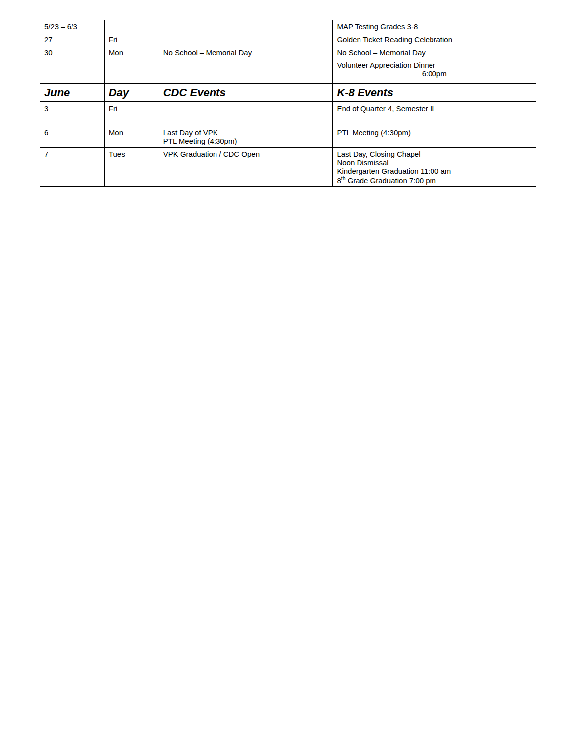| 5/23 – 6/3 | | | MAP Testing Grades 3-8 |
| 27 | Fri | | Golden Ticket Reading Celebration |
| 30 | Mon | No School – Memorial Day | No School – Memorial Day |
| | | | Volunteer Appreciation Dinner 6:00pm |
| June | Day | CDC Events | K-8 Events |
| 3 | Fri | | End of Quarter 4, Semester II |
| 6 | Mon | Last Day of VPK PTL Meeting (4:30pm) | PTL Meeting (4:30pm) |
| 7 | Tues | VPK Graduation / CDC Open | Last Day, Closing Chapel Noon Dismissal Kindergarten Graduation 11:00 am 8 th Grade Graduation 7:00 pm |